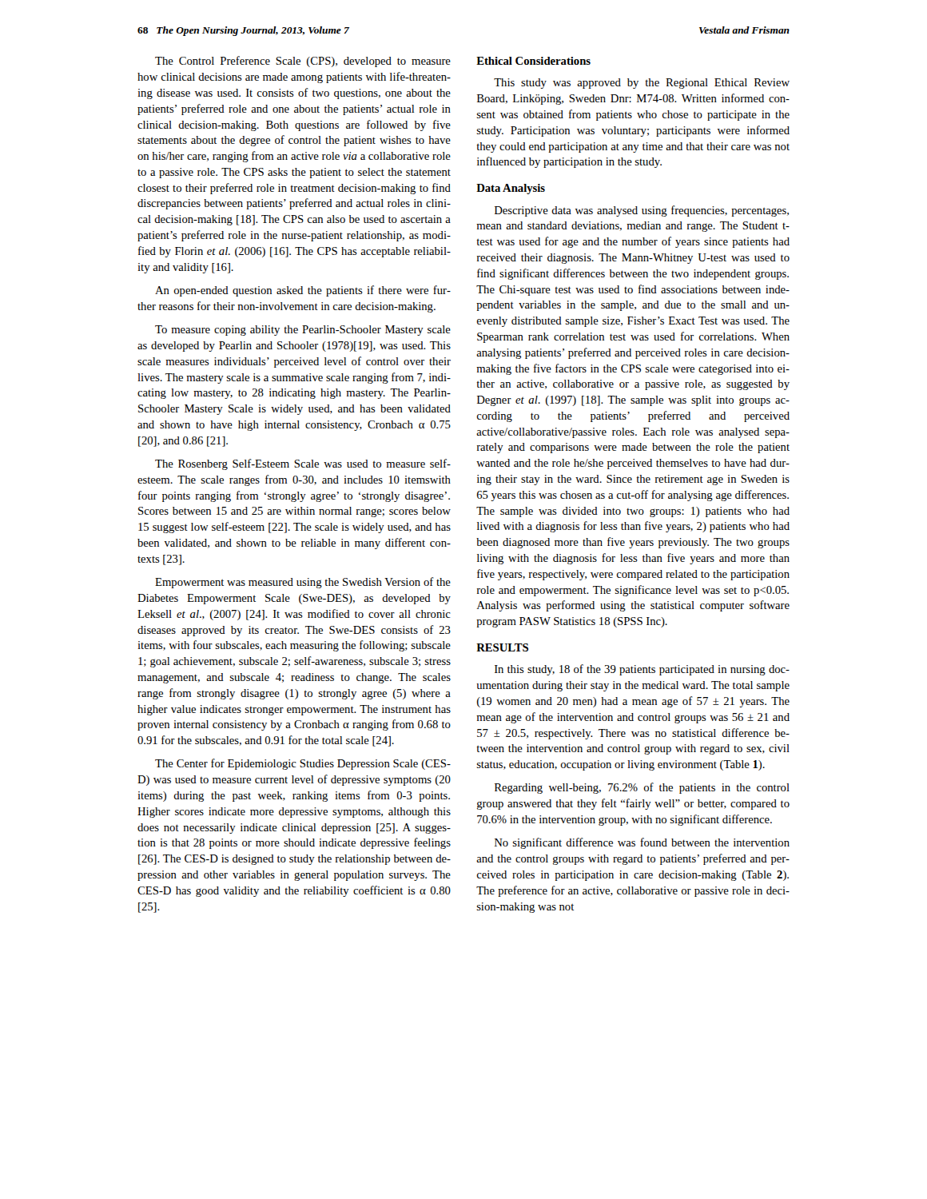68 The Open Nursing Journal, 2013, Volume 7
Vestala and Frisman
The Control Preference Scale (CPS), developed to measure how clinical decisions are made among patients with life-threatening disease was used. It consists of two questions, one about the patients’ preferred role and one about the patients’ actual role in clinical decision-making. Both questions are followed by five statements about the degree of control the patient wishes to have on his/her care, ranging from an active role via a collaborative role to a passive role. The CPS asks the patient to select the statement closest to their preferred role in treatment decision-making to find discrepancies between patients’ preferred and actual roles in clinical decision-making [18]. The CPS can also be used to ascertain a patient’s preferred role in the nurse-patient relationship, as modified by Florin et al. (2006) [16]. The CPS has acceptable reliability and validity [16].
An open-ended question asked the patients if there were further reasons for their non-involvement in care decision-making.
To measure coping ability the Pearlin-Schooler Mastery scale as developed by Pearlin and Schooler (1978)[19], was used. This scale measures individuals’ perceived level of control over their lives. The mastery scale is a summative scale ranging from 7, indicating low mastery, to 28 indicating high mastery. The Pearlin-Schooler Mastery Scale is widely used, and has been validated and shown to have high internal consistency, Cronbach α 0.75 [20], and 0.86 [21].
The Rosenberg Self-Esteem Scale was used to measure self-esteem. The scale ranges from 0-30, and includes 10 itemswith four points ranging from ‘strongly agree’ to ‘strongly disagree’. Scores between 15 and 25 are within normal range; scores below 15 suggest low self-esteem [22]. The scale is widely used, and has been validated, and shown to be reliable in many different contexts [23].
Empowerment was measured using the Swedish Version of the Diabetes Empowerment Scale (Swe-DES), as developed by Leksell et al., (2007) [24]. It was modified to cover all chronic diseases approved by its creator. The Swe-DES consists of 23 items, with four subscales, each measuring the following; subscale 1; goal achievement, subscale 2; self-awareness, subscale 3; stress management, and subscale 4; readiness to change. The scales range from strongly disagree (1) to strongly agree (5) where a higher value indicates stronger empowerment. The instrument has proven internal consistency by a Cronbach α ranging from 0.68 to 0.91 for the subscales, and 0.91 for the total scale [24].
The Center for Epidemiologic Studies Depression Scale (CES-D) was used to measure current level of depressive symptoms (20 items) during the past week, ranking items from 0-3 points. Higher scores indicate more depressive symptoms, although this does not necessarily indicate clinical depression [25]. A suggestion is that 28 points or more should indicate depressive feelings [26]. The CES-D is designed to study the relationship between depression and other variables in general population surveys. The CES-D has good validity and the reliability coefficient is α 0.80 [25].
Ethical Considerations
This study was approved by the Regional Ethical Review Board, Linköping, Sweden Dnr: M74-08. Written informed consent was obtained from patients who chose to participate in the study. Participation was voluntary; participants were informed they could end participation at any time and that their care was not influenced by participation in the study.
Data Analysis
Descriptive data was analysed using frequencies, percentages, mean and standard deviations, median and range. The Student t-test was used for age and the number of years since patients had received their diagnosis. The Mann-Whitney U-test was used to find significant differences between the two independent groups. The Chi-square test was used to find associations between independent variables in the sample, and due to the small and unevenly distributed sample size, Fisher’s Exact Test was used. The Spearman rank correlation test was used for correlations. When analysing patients’ preferred and perceived roles in care decision-making the five factors in the CPS scale were categorised into either an active, collaborative or a passive role, as suggested by Degner et al. (1997) [18]. The sample was split into groups according to the patients’ preferred and perceived active/collaborative/passive roles. Each role was analysed separately and comparisons were made between the role the patient wanted and the role he/she perceived themselves to have had during their stay in the ward. Since the retirement age in Sweden is 65 years this was chosen as a cut-off for analysing age differences. The sample was divided into two groups: 1) patients who had lived with a diagnosis for less than five years, 2) patients who had been diagnosed more than five years previously. The two groups living with the diagnosis for less than five years and more than five years, respectively, were compared related to the participation role and empowerment. The significance level was set to p<0.05. Analysis was performed using the statistical computer software program PASW Statistics 18 (SPSS Inc).
RESULTS
In this study, 18 of the 39 patients participated in nursing documentation during their stay in the medical ward. The total sample (19 women and 20 men) had a mean age of 57 ± 21 years. The mean age of the intervention and control groups was 56 ± 21 and 57 ± 20.5, respectively. There was no statistical difference between the intervention and control group with regard to sex, civil status, education, occupation or living environment (Table 1).
Regarding well-being, 76.2% of the patients in the control group answered that they felt “fairly well” or better, compared to 70.6% in the intervention group, with no significant difference.
No significant difference was found between the intervention and the control groups with regard to patients’ preferred and perceived roles in participation in care decision-making (Table 2). The preference for an active, collaborative or passive role in decision-making was not